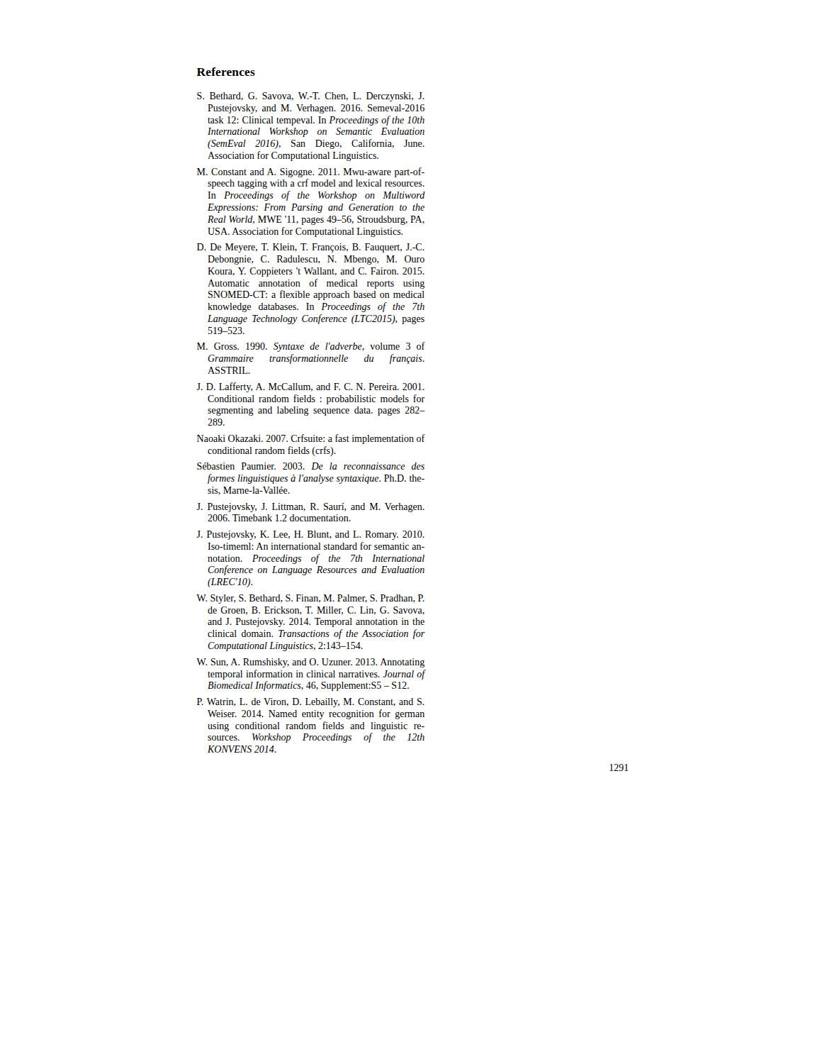References
S. Bethard, G. Savova, W.-T. Chen, L. Derczynski, J. Pustejovsky, and M. Verhagen. 2016. Semeval-2016 task 12: Clinical tempeval. In Proceedings of the 10th International Workshop on Semantic Evaluation (SemEval 2016), San Diego, California, June. Association for Computational Linguistics.
M. Constant and A. Sigogne. 2011. Mwu-aware part-of-speech tagging with a crf model and lexical resources. In Proceedings of the Workshop on Multiword Expressions: From Parsing and Generation to the Real World, MWE '11, pages 49–56, Stroudsburg, PA, USA. Association for Computational Linguistics.
D. De Meyere, T. Klein, T. François, B. Fauquert, J.-C. Debongnie, C. Radulescu, N. Mbengo, M. Ouro Koura, Y. Coppieters 't Wallant, and C. Fairon. 2015. Automatic annotation of medical reports using SNOMED-CT: a flexible approach based on medical knowledge databases. In Proceedings of the 7th Language Technology Conference (LTC2015), pages 519–523.
M. Gross. 1990. Syntaxe de l'adverbe, volume 3 of Grammaire transformationnelle du français. ASSTRIL.
J. D. Lafferty, A. McCallum, and F. C. N. Pereira. 2001. Conditional random fields : probabilistic models for segmenting and labeling sequence data. pages 282–289.
Naoaki Okazaki. 2007. Crfsuite: a fast implementation of conditional random fields (crfs).
Sébastien Paumier. 2003. De la reconnaissance des formes linguistiques à l'analyse syntaxique. Ph.D. thesis, Marne-la-Vallée.
J. Pustejovsky, J. Littman, R. Saurí, and M. Verhagen. 2006. Timebank 1.2 documentation.
J. Pustejovsky, K. Lee, H. Blunt, and L. Romary. 2010. Iso-timeml: An international standard for semantic annotation. Proceedings of the 7th International Conference on Language Resources and Evaluation (LREC'10).
W. Styler, S. Bethard, S. Finan, M. Palmer, S. Pradhan, P. de Groen, B. Erickson, T. Miller, C. Lin, G. Savova, and J. Pustejovsky. 2014. Temporal annotation in the clinical domain. Transactions of the Association for Computational Linguistics, 2:143–154.
W. Sun, A. Rumshisky, and O. Uzuner. 2013. Annotating temporal information in clinical narratives. Journal of Biomedical Informatics, 46, Supplement:S5 – S12.
P. Watrin, L. de Viron, D. Lebailly, M. Constant, and S. Weiser. 2014. Named entity recognition for german using conditional random fields and linguistic resources. Workshop Proceedings of the 12th KONVENS 2014.
1291